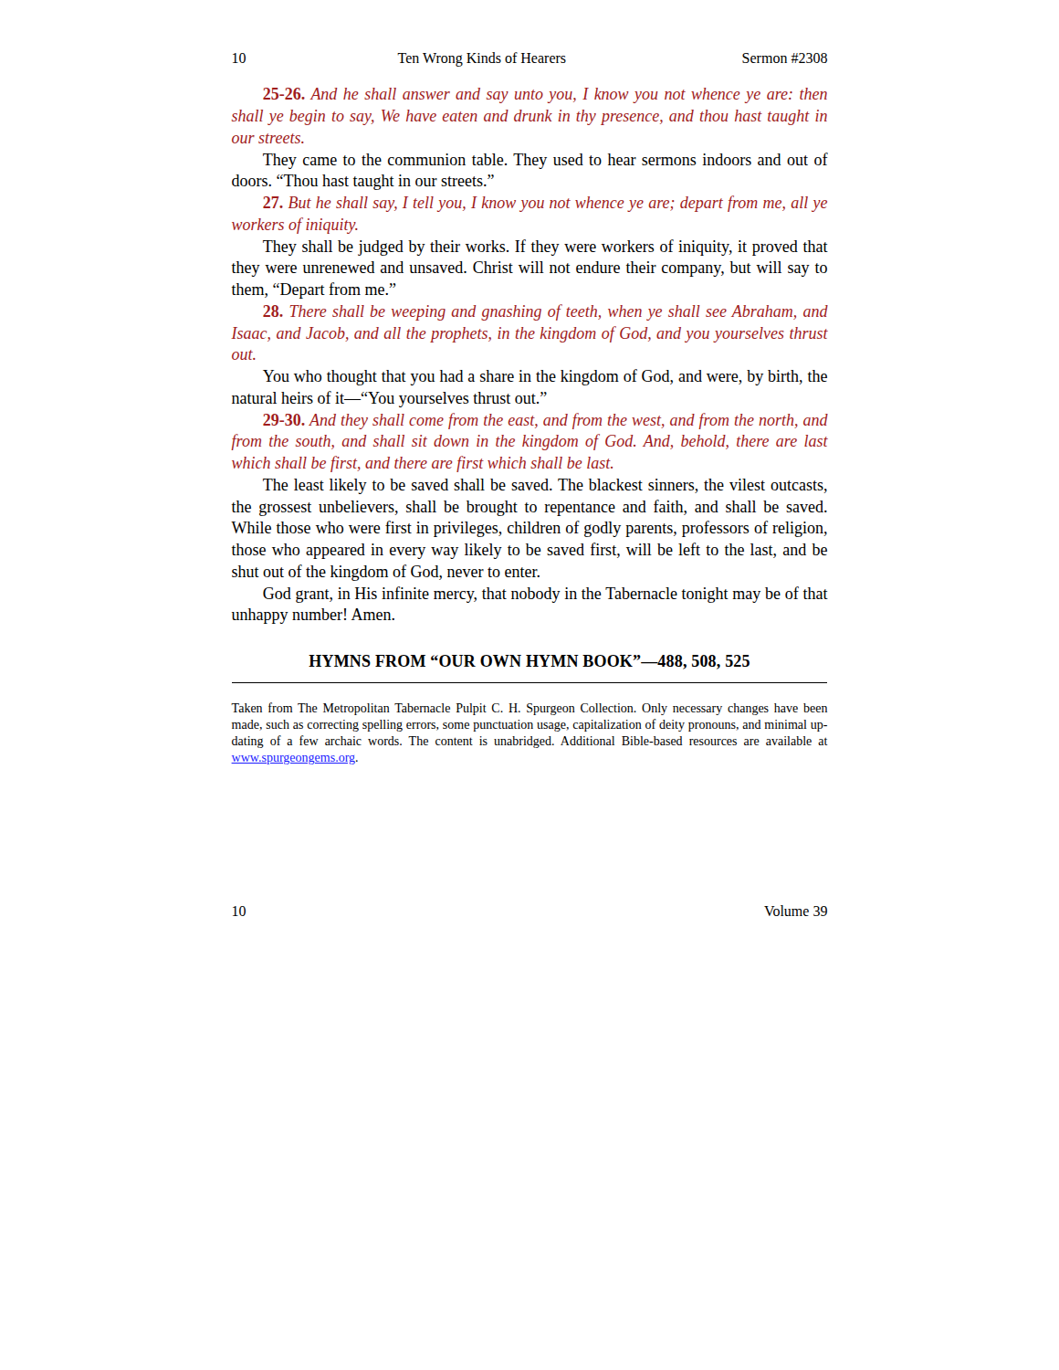10
Ten Wrong Kinds of Hearers
Sermon #2308
25-26. And he shall answer and say unto you, I know you not whence ye are: then shall ye begin to say, We have eaten and drunk in thy presence, and thou hast taught in our streets.
They came to the communion table. They used to hear sermons indoors and out of doors. “Thou hast taught in our streets.”
27. But he shall say, I tell you, I know you not whence ye are; depart from me, all ye workers of iniquity.
They shall be judged by their works. If they were workers of iniquity, it proved that they were unrenewed and unsaved. Christ will not endure their company, but will say to them, “Depart from me.”
28. There shall be weeping and gnashing of teeth, when ye shall see Abraham, and Isaac, and Jacob, and all the prophets, in the kingdom of God, and you yourselves thrust out.
You who thought that you had a share in the kingdom of God, and were, by birth, the natural heirs of it—“You yourselves thrust out.”
29-30. And they shall come from the east, and from the west, and from the north, and from the south, and shall sit down in the kingdom of God. And, behold, there are last which shall be first, and there are first which shall be last.
The least likely to be saved shall be saved. The blackest sinners, the vilest outcasts, the grossest unbelievers, shall be brought to repentance and faith, and shall be saved. While those who were first in privileges, children of godly parents, professors of religion, those who appeared in every way likely to be saved first, will be left to the last, and be shut out of the kingdom of God, never to enter.
God grant, in His infinite mercy, that nobody in the Tabernacle tonight may be of that unhappy number! Amen.
HYMNS FROM “OUR OWN HYMN BOOK”—488, 508, 525
Taken from The Metropolitan Tabernacle Pulpit C. H. Spurgeon Collection. Only necessary changes have been made, such as correcting spelling errors, some punctuation usage, capitalization of deity pronouns, and minimal updating of a few archaic words. The content is unabridged. Additional Bible-based resources are available at www.spurgeongems.org.
10
Volume 39